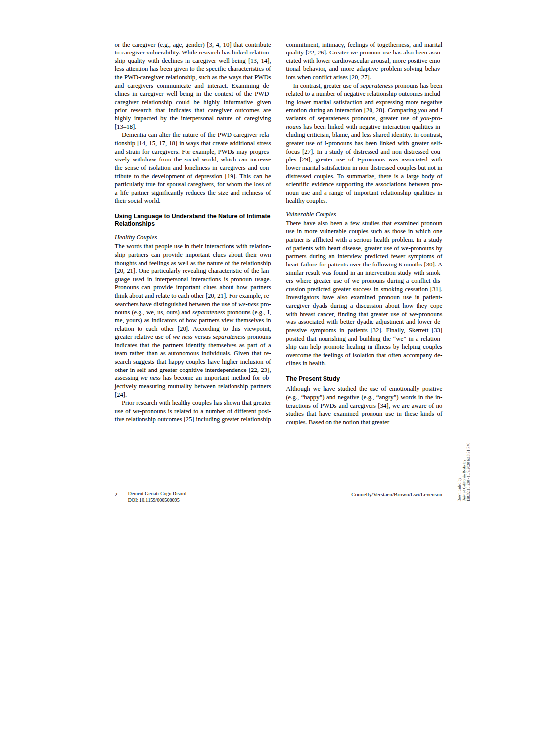or the caregiver (e.g., age, gender) [3, 4, 10] that contribute to caregiver vulnerability. While research has linked relationship quality with declines in caregiver well-being [13, 14], less attention has been given to the specific characteristics of the PWD-caregiver relationship, such as the ways that PWDs and caregivers communicate and interact. Examining declines in caregiver well-being in the context of the PWD-caregiver relationship could be highly informative given prior research that indicates that caregiver outcomes are highly impacted by the interpersonal nature of caregiving [13–18].
Dementia can alter the nature of the PWD-caregiver relationship [14, 15, 17, 18] in ways that create additional stress and strain for caregivers. For example, PWDs may progressively withdraw from the social world, which can increase the sense of isolation and loneliness in caregivers and contribute to the development of depression [19]. This can be particularly true for spousal caregivers, for whom the loss of a life partner significantly reduces the size and richness of their social world.
Using Language to Understand the Nature of Intimate Relationships
Healthy Couples
The words that people use in their interactions with relationship partners can provide important clues about their own thoughts and feelings as well as the nature of the relationship [20, 21]. One particularly revealing characteristic of the language used in interpersonal interactions is pronoun usage. Pronouns can provide important clues about how partners think about and relate to each other [20, 21]. For example, researchers have distinguished between the use of we-ness pronouns (e.g., we, us, ours) and separateness pronouns (e.g., I, me, yours) as indicators of how partners view themselves in relation to each other [20]. According to this viewpoint, greater relative use of we-ness versus separateness pronouns indicates that the partners identify themselves as part of a team rather than as autonomous individuals. Given that research suggests that happy couples have higher inclusion of other in self and greater cognitive interdependence [22, 23], assessing we-ness has become an important method for objectively measuring mutuality between relationship partners [24].
Prior research with healthy couples has shown that greater use of we-pronouns is related to a number of different positive relationship outcomes [25] including greater relationship commitment, intimacy, feelings of togetherness, and marital quality [22, 26]. Greater we-pronoun use has also been associated with lower cardiovascular arousal, more positive emotional behavior, and more adaptive problem-solving behaviors when conflict arises [20, 27].
In contrast, greater use of separateness pronouns has been related to a number of negative relationship outcomes including lower marital satisfaction and expressing more negative emotion during an interaction [20, 28]. Comparing you and I variants of separateness pronouns, greater use of you-pronouns has been linked with negative interaction qualities including criticism, blame, and less shared identity. In contrast, greater use of I-pronouns has been linked with greater self-focus [27]. In a study of distressed and non-distressed couples [29], greater use of I-pronouns was associated with lower marital satisfaction in non-distressed couples but not in distressed couples. To summarize, there is a large body of scientific evidence supporting the associations between pronoun use and a range of important relationship qualities in healthy couples.
Vulnerable Couples
There have also been a few studies that examined pronoun use in more vulnerable couples such as those in which one partner is afflicted with a serious health problem. In a study of patients with heart disease, greater use of we-pronouns by partners during an interview predicted fewer symptoms of heart failure for patients over the following 6 months [30]. A similar result was found in an intervention study with smokers where greater use of we-pronouns during a conflict discussion predicted greater success in smoking cessation [31]. Investigators have also examined pronoun use in patient-caregiver dyads during a discussion about how they cope with breast cancer, finding that greater use of we-pronouns was associated with better dyadic adjustment and lower depressive symptoms in patients [32]. Finally, Skerrett [33] posited that nourishing and building the “we” in a relationship can help promote healing in illness by helping couples overcome the feelings of isolation that often accompany declines in health.
The Present Study
Although we have studied the use of emotionally positive (e.g., “happy”) and negative (e.g., “angry”) words in the interactions of PWDs and caregivers [34], we are aware of no studies that have examined pronoun use in these kinds of couples. Based on the notion that greater
2
Dement Geriatr Cogn Disord
DOI: 10.1159/000508095
Connelly/Verstaen/Brown/Lwi/Levenson
Downloaded by
Univ of California Berkeley
128.32.10.230 - 10/9/2020 6:18:31 PM